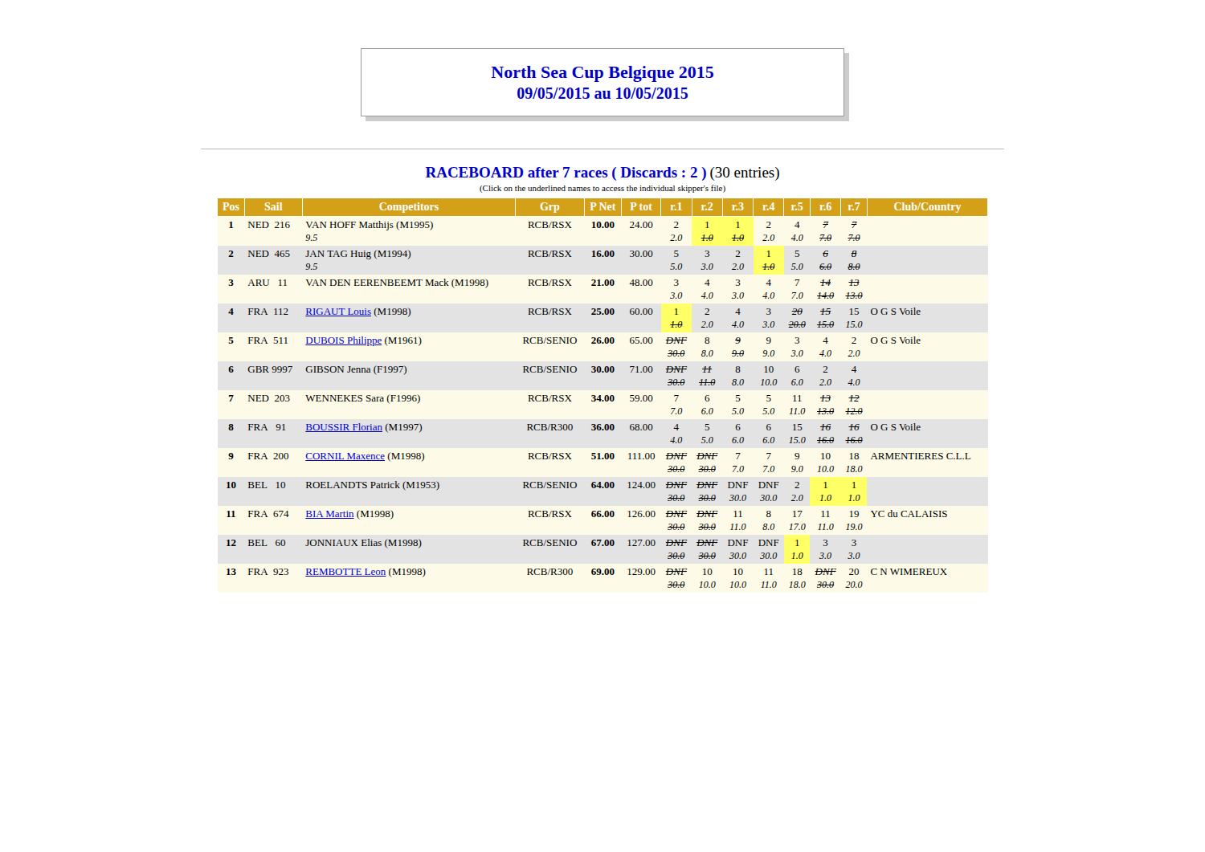North Sea Cup Belgique 2015
09/05/2015 au 10/05/2015
RACEBOARD after 7 races ( Discards : 2 ) (30 entries)
(Click on the underlined names to access the individual skipper's file)
| Pos | Sail | Competitors | Grp | P Net | P tot | r.1 | r.2 | r.3 | r.4 | r.5 | r.6 | r.7 | Club/Country |
| --- | --- | --- | --- | --- | --- | --- | --- | --- | --- | --- | --- | --- | --- |
| 1 | NED 216 | VAN HOFF Matthijs (M1995) 9.5 | RCB/RSX | 10.00 | 24.00 | 2 2.0 | 1 1.0 | 1 1.0 | 2 2.0 | 4 4.0 | 7 7.0 | 7 7.0 | |
| 2 | NED 465 | JAN TAG Huig (M1994) 9.5 | RCB/RSX | 16.00 | 30.00 | 5 5.0 | 3 3.0 | 2 2.0 | 1 1.0 | 5 5.0 | 6 6.0 | 8 8.0 | |
| 3 | ARU 11 | VAN DEN EERENBEEMT Mack (M1998) | RCB/RSX | 21.00 | 48.00 | 3 3.0 | 4 4.0 | 3 3.0 | 4 4.0 | 7 7.0 | 14 14.0 | 13 13.0 | |
| 4 | FRA 112 | RIGAUT Louis (M1998) | RCB/RSX | 25.00 | 60.00 | 1 1.0 | 2 2.0 | 4 4.0 | 3 3.0 | 20 20.0 | 15 15.0 | 15 15.0 | O G S Voile |
| 5 | FRA 511 | DUBOIS Philippe (M1961) | RCB/SENIO | 26.00 | 65.00 | DNF 30.0 | 8 8.0 | 9 9.0 | 9 9.0 | 3 3.0 | 4 4.0 | 2 2.0 | O G S Voile |
| 6 | GBR 9997 | GIBSON Jenna (F1997) | RCB/SENIO | 30.00 | 71.00 | DNF 30.0 | 11 11.0 | 8 8.0 | 10 10.0 | 6 6.0 | 2 2.0 | 4 4.0 | |
| 7 | NED 203 | WENNEKES Sara (F1996) | RCB/RSX | 34.00 | 59.00 | 7 7.0 | 6 6.0 | 5 5.0 | 5 5.0 | 11 11.0 | 13 13.0 | 12 12.0 | |
| 8 | FRA 91 | BOUSSIR Florian (M1997) | RCB/R300 | 36.00 | 68.00 | 4 4.0 | 5 5.0 | 6 6.0 | 6 6.0 | 15 15.0 | 16 16.0 | 16 16.0 | O G S Voile |
| 9 | FRA 200 | CORNIL Maxence (M1998) | RCB/RSX | 51.00 | 111.00 | DNF 30.0 | DNF 30.0 | 7 7.0 | 7 7.0 | 9 9.0 | 10 10.0 | 18 18.0 | ARMENTIERES C.L.L |
| 10 | BEL 10 | ROELANDTS Patrick (M1953) | RCB/SENIO | 64.00 | 124.00 | DNF 30.0 | DNF 30.0 | DNF 30.0 | DNF 30.0 | 2 2.0 | 1 1.0 | 1 1.0 | |
| 11 | FRA 674 | BIA Martin (M1998) | RCB/RSX | 66.00 | 126.00 | DNF 30.0 | DNF 30.0 | 11 11.0 | 8 8.0 | 17 17.0 | 11 11.0 | 19 19.0 | YC du CALAISIS |
| 12 | BEL 60 | JONNIAUX Elias (M1998) | RCB/SENIO | 67.00 | 127.00 | DNF 30.0 | DNF 30.0 | DNF 30.0 | DNF 30.0 | 1 1.0 | 3 3.0 | 3 3.0 | |
| 13 | FRA 923 | REMBOTTE Leon (M1998) | RCB/R300 | 69.00 | 129.00 | DNF 30.0 | 10 10.0 | 10 10.0 | 11 11.0 | 18 18.0 | DNF 30.0 | 20 20.0 | C N WIMEREUX |